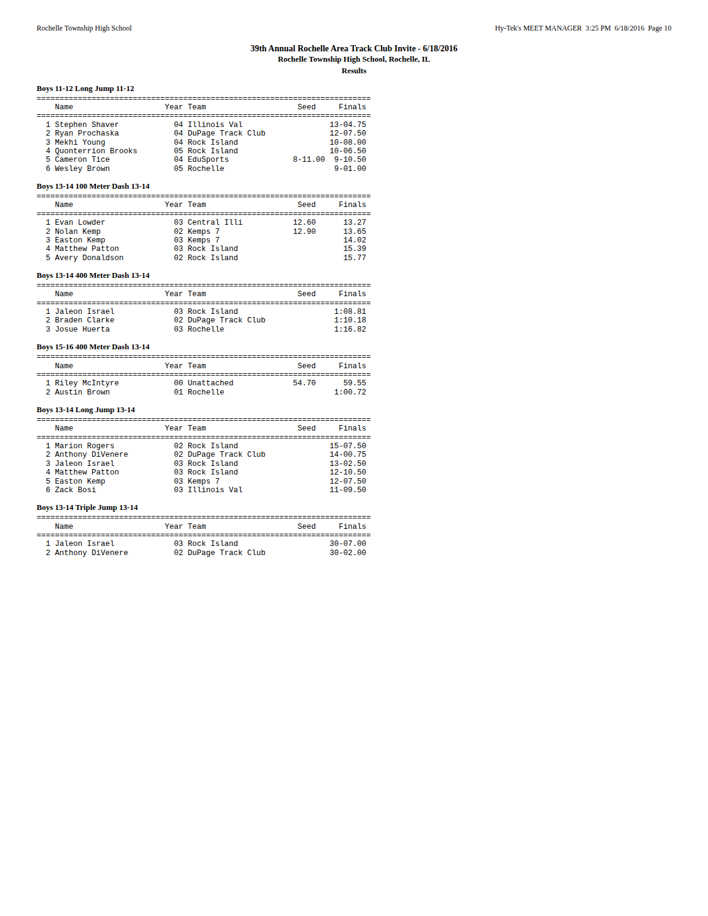Rochelle Township High School Hy-Tek's MEET MANAGER 3:25 PM 6/18/2016 Page 10
39th Annual Rochelle Area Track Club Invite - 6/18/2016
Rochelle Township High School, Rochelle, IL
Results
Boys 11-12 Long Jump 11-12
=========================================================================
    Name                    Year Team                    Seed     Finals
=========================================================================
  1 Stephen Shaver            04 Illinois Val                   13-04.75
  2 Ryan Prochaska            04 DuPage Track Club              12-07.50
  3 Mekhi Young               04 Rock Island                    10-08.00
  4 Quonterrion Brooks        05 Rock Island                    10-06.50
  5 Cameron Tice              04 EduSports              8-11.00  9-10.50
  6 Wesley Brown              05 Rochelle                        9-01.00
Boys 13-14 100 Meter Dash 13-14
=========================================================================
    Name                    Year Team                    Seed     Finals
=========================================================================
  1 Evan Lowder               03 Central Illi           12.60      13.27
  2 Nolan Kemp                02 Kemps 7                12.90      13.65
  3 Easton Kemp               03 Kemps 7                           14.02
  4 Matthew Patton            03 Rock Island                       15.39
  5 Avery Donaldson           02 Rock Island                       15.77
Boys 13-14 400 Meter Dash 13-14
=========================================================================
    Name                    Year Team                    Seed     Finals
=========================================================================
  1 Jaleon Israel             03 Rock Island                     1:08.81
  2 Braden Clarke             02 DuPage Track Club               1:10.18
  3 Josue Huerta              03 Rochelle                        1:16.82
Boys 15-16 400 Meter Dash 13-14
=========================================================================
    Name                    Year Team                    Seed     Finals
=========================================================================
  1 Riley McIntyre            00 Unattached             54.70      59.55
  2 Austin Brown              01 Rochelle                        1:00.72
Boys 13-14 Long Jump 13-14
=========================================================================
    Name                    Year Team                    Seed     Finals
=========================================================================
  1 Marion Rogers             02 Rock Island                    15-07.50
  2 Anthony DiVenere          02 DuPage Track Club              14-00.75
  3 Jaleon Israel             03 Rock Island                    13-02.50
  4 Matthew Patton            03 Rock Island                    12-10.50
  5 Easton Kemp               03 Kemps 7                        12-07.50
  6 Zack Bosi                 03 Illinois Val                   11-09.50
Boys 13-14 Triple Jump 13-14
=========================================================================
    Name                    Year Team                    Seed     Finals
=========================================================================
  1 Jaleon Israel             03 Rock Island                    30-07.00
  2 Anthony DiVenere          02 DuPage Track Club              30-02.00